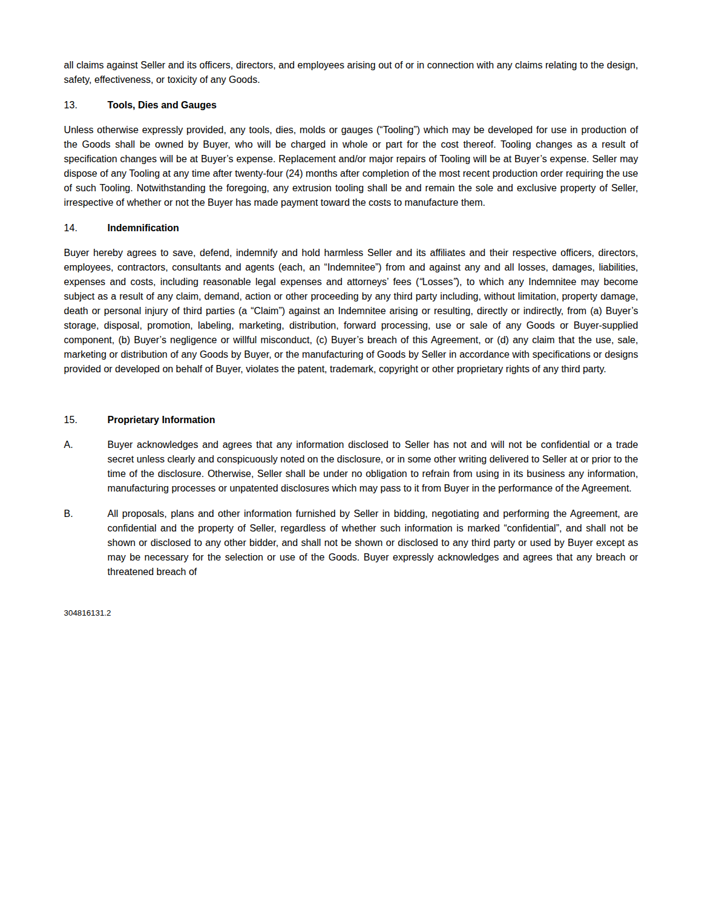all claims against Seller and its officers, directors, and employees arising out of or in connection with any claims relating to the design, safety, effectiveness, or toxicity of any Goods.
13. Tools, Dies and Gauges
Unless otherwise expressly provided, any tools, dies, molds or gauges (“Tooling”) which may be developed for use in production of the Goods shall be owned by Buyer, who will be charged in whole or part for the cost thereof. Tooling changes as a result of specification changes will be at Buyer’s expense. Replacement and/or major repairs of Tooling will be at Buyer’s expense. Seller may dispose of any Tooling at any time after twenty-four (24) months after completion of the most recent production order requiring the use of such Tooling. Notwithstanding the foregoing, any extrusion tooling shall be and remain the sole and exclusive property of Seller, irrespective of whether or not the Buyer has made payment toward the costs to manufacture them.
14. Indemnification
Buyer hereby agrees to save, defend, indemnify and hold harmless Seller and its affiliates and their respective officers, directors, employees, contractors, consultants and agents (each, an “Indemnitee”) from and against any and all losses, damages, liabilities, expenses and costs, including reasonable legal expenses and attorneys’ fees (“Losses”), to which any Indemnitee may become subject as a result of any claim, demand, action or other proceeding by any third party including, without limitation, property damage, death or personal injury of third parties (a “Claim”) against an Indemnitee arising or resulting, directly or indirectly, from (a) Buyer’s storage, disposal, promotion, labeling, marketing, distribution, forward processing, use or sale of any Goods or Buyer-supplied component, (b) Buyer’s negligence or willful misconduct, (c) Buyer’s breach of this Agreement, or (d) any claim that the use, sale, marketing or distribution of any Goods by Buyer, or the manufacturing of Goods by Seller in accordance with specifications or designs provided or developed on behalf of Buyer, violates the patent, trademark, copyright or other proprietary rights of any third party.
15. Proprietary Information
A. Buyer acknowledges and agrees that any information disclosed to Seller has not and will not be confidential or a trade secret unless clearly and conspicuously noted on the disclosure, or in some other writing delivered to Seller at or prior to the time of the disclosure. Otherwise, Seller shall be under no obligation to refrain from using in its business any information, manufacturing processes or unpatented disclosures which may pass to it from Buyer in the performance of the Agreement.
B. All proposals, plans and other information furnished by Seller in bidding, negotiating and performing the Agreement, are confidential and the property of Seller, regardless of whether such information is marked “confidential”, and shall not be shown or disclosed to any other bidder, and shall not be shown or disclosed to any third party or used by Buyer except as may be necessary for the selection or use of the Goods. Buyer expressly acknowledges and agrees that any breach or threatened breach of
304816131.2